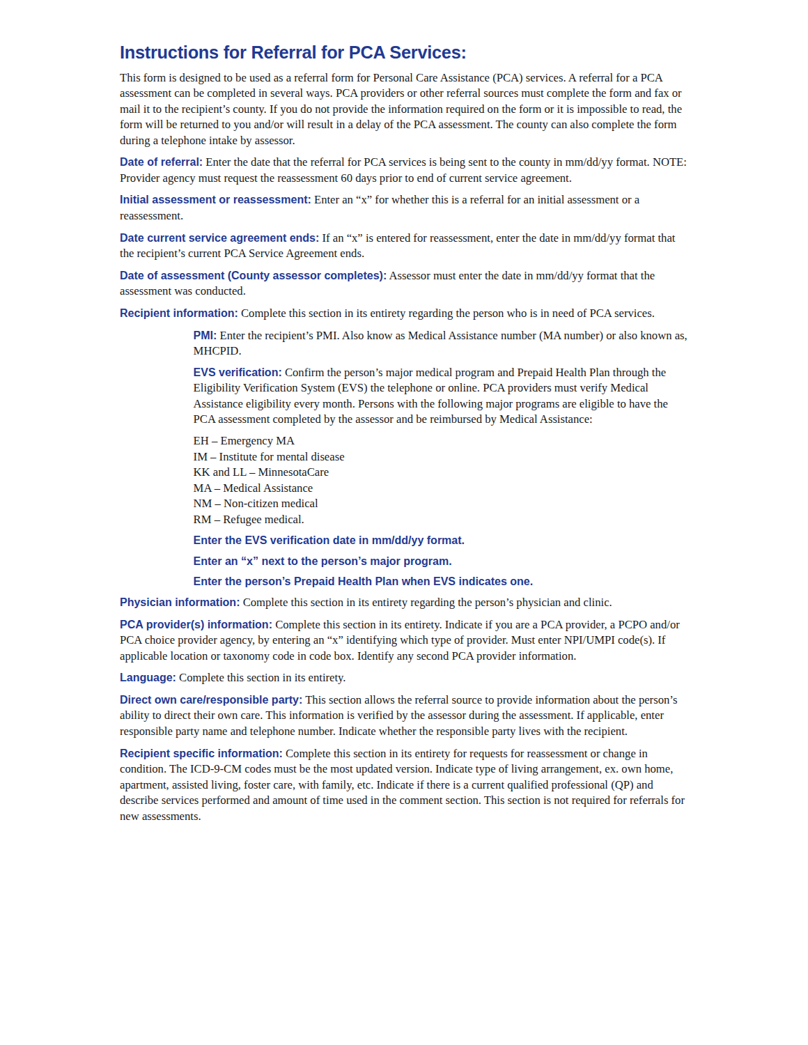Instructions for Referral for PCA Services:
This form is designed to be used as a referral form for Personal Care Assistance (PCA) services. A referral for a PCA assessment can be completed in several ways. PCA providers or other referral sources must complete the form and fax or mail it to the recipient’s county. If you do not provide the information required on the form or it is impossible to read, the form will be returned to you and/or will result in a delay of the PCA assessment. The county can also complete the form during a telephone intake by assessor.
Date of referral: Enter the date that the referral for PCA services is being sent to the county in mm/dd/yy format. NOTE: Provider agency must request the reassessment 60 days prior to end of current service agreement.
Initial assessment or reassessment: Enter an “x” for whether this is a referral for an initial assessment or a reassessment.
Date current service agreement ends: If an “x” is entered for reassessment, enter the date in mm/dd/yy format that the recipient’s current PCA Service Agreement ends.
Date of assessment (County assessor completes): Assessor must enter the date in mm/dd/yy format that the assessment was conducted.
Recipient information: Complete this section in its entirety regarding the person who is in need of PCA services.
PMI: Enter the recipient’s PMI. Also know as Medical Assistance number (MA number) or also known as, MHCPID.
EVS verification: Confirm the person’s major medical program and Prepaid Health Plan through the Eligibility Verification System (EVS) the telephone or online. PCA providers must verify Medical Assistance eligibility every month. Persons with the following major programs are eligible to have the PCA assessment completed by the assessor and be reimbursed by Medical Assistance:
EH – Emergency MA
IM – Institute for mental disease
KK and LL – MinnesotaCare
MA – Medical Assistance
NM – Non-citizen medical
RM – Refugee medical.
Enter the EVS verification date in mm/dd/yy format.
Enter an “x” next to the person’s major program.
Enter the person’s Prepaid Health Plan when EVS indicates one.
Physician information: Complete this section in its entirety regarding the person’s physician and clinic.
PCA provider(s) information: Complete this section in its entirety. Indicate if you are a PCA provider, a PCPO and/or PCA choice provider agency, by entering an “x” identifying which type of provider. Must enter NPI/UMPI code(s). If applicable location or taxonomy code in code box. Identify any second PCA provider information.
Language: Complete this section in its entirety.
Direct own care/responsible party: This section allows the referral source to provide information about the person’s ability to direct their own care. This information is verified by the assessor during the assessment. If applicable, enter responsible party name and telephone number. Indicate whether the responsible party lives with the recipient.
Recipient specific information: Complete this section in its entirety for requests for reassessment or change in condition. The ICD-9-CM codes must be the most updated version. Indicate type of living arrangement, ex. own home, apartment, assisted living, foster care, with family, etc. Indicate if there is a current qualified professional (QP) and describe services performed and amount of time used in the comment section. This section is not required for referrals for new assessments.